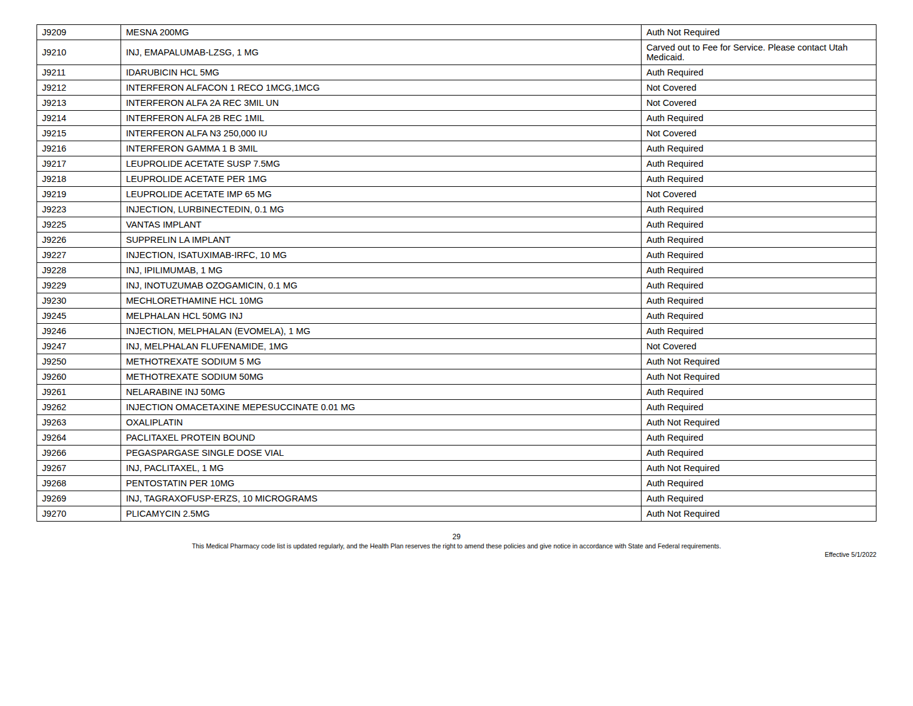| J9209 | MESNA 200MG | Auth Not Required |
| J9210 | INJ, EMAPALUMAB-LZSG, 1 MG | Carved out to Fee for Service. Please contact Utah Medicaid. |
| J9211 | IDARUBICIN HCL 5MG | Auth Required |
| J9212 | INTERFERON ALFACON 1 RECO 1MCG,1MCG | Not Covered |
| J9213 | INTERFERON ALFA 2A REC 3MIL UN | Not Covered |
| J9214 | INTERFERON ALFA 2B REC 1MIL | Auth Required |
| J9215 | INTERFERON ALFA N3 250,000 IU | Not Covered |
| J9216 | INTERFERON GAMMA 1 B 3MIL | Auth Required |
| J9217 | LEUPROLIDE ACETATE SUSP 7.5MG | Auth Required |
| J9218 | LEUPROLIDE ACETATE PER 1MG | Auth Required |
| J9219 | LEUPROLIDE ACETATE IMP 65 MG | Not Covered |
| J9223 | INJECTION, LURBINECTEDIN, 0.1 MG | Auth Required |
| J9225 | VANTAS IMPLANT | Auth Required |
| J9226 | SUPPRELIN LA IMPLANT | Auth Required |
| J9227 | INJECTION, ISATUXIMAB-IRFC, 10 MG | Auth Required |
| J9228 | INJ, IPILIMUMAB, 1 MG | Auth Required |
| J9229 | INJ, INOTUZUMAB OZOGAMICIN, 0.1 MG | Auth Required |
| J9230 | MECHLORETHAMINE HCL 10MG | Auth Required |
| J9245 | MELPHALAN HCL 50MG INJ | Auth Required |
| J9246 | INJECTION, MELPHALAN (EVOMELA), 1 MG | Auth Required |
| J9247 | INJ, MELPHALAN FLUFENAMIDE, 1MG | Not Covered |
| J9250 | METHOTREXATE SODIUM 5 MG | Auth Not Required |
| J9260 | METHOTREXATE SODIUM 50MG | Auth Not Required |
| J9261 | NELARABINE INJ 50MG | Auth Required |
| J9262 | INJECTION OMACETAXINE MEPESUCCINATE 0.01 MG | Auth Required |
| J9263 | OXALIPLATIN | Auth Not Required |
| J9264 | PACLITAXEL PROTEIN BOUND | Auth Required |
| J9266 | PEGASPARGASE SINGLE DOSE VIAL | Auth Required |
| J9267 | INJ, PACLITAXEL, 1 MG | Auth Not Required |
| J9268 | PENTOSTATIN PER 10MG | Auth Required |
| J9269 | INJ, TAGRAXOFUSP-ERZS, 10 MICROGRAMS | Auth Required |
| J9270 | PLICAMYCIN 2.5MG | Auth Not Required |
29
This Medical Pharmacy code list is updated regularly, and the Health Plan reserves the right to amend these policies and give notice in accordance with State and Federal requirements.
Effective 5/1/2022